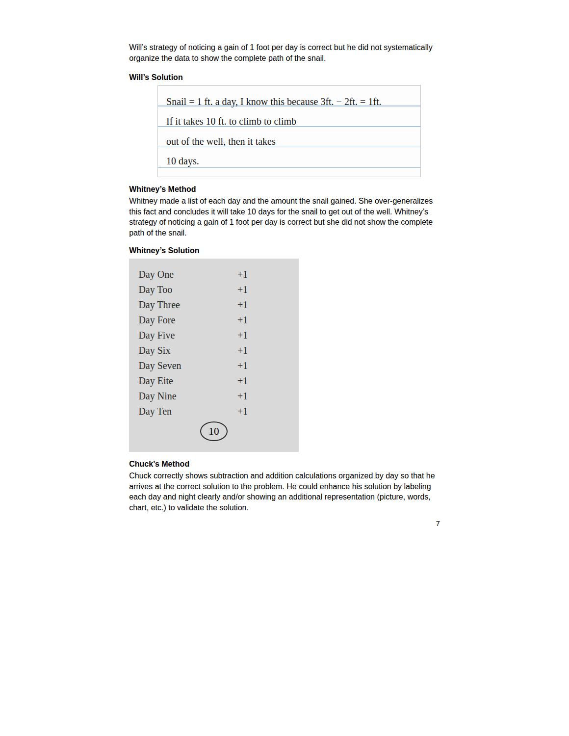Will’s strategy of noticing a gain of 1 foot per day is correct but he did not systematically organize the data to show the complete path of the snail.
Will’s Solution
Snail = 1 ft. a day, I know this because 3ft. − 2ft. = 1ft. If it takes 10 ft. to climb to climb out of the well, then it takes 10 days.
Will’s handwritten solution stating the snail gains 1 foot per day, so it takes 10 days.
Whitney’s Method
Whitney made a list of each day and the amount the snail gained. She over-generalizes this fact and concludes it will take 10 days for the snail to get out of the well. Whitney’s strategy of noticing a gain of 1 foot per day is correct but she did not show the complete path of the snail.
Whitney’s Solution
Day One+1
Day Too+1
Day Three+1
Day Fore+1
Day Five+1
Day Six+1
Day Seven+1
Day Eite+1
Day Nine+1
Day Ten+1
10
Whitney’s handwritten list of Day One through Day Ten, each with +1, and a circled total of 10.
Chuck’s Method
Chuck correctly shows subtraction and addition calculations organized by day so that he arrives at the correct solution to the problem. He could enhance his solution by labeling each day and night clearly and/or showing an additional representation (picture, words, chart, etc.) to validate the solution.
7